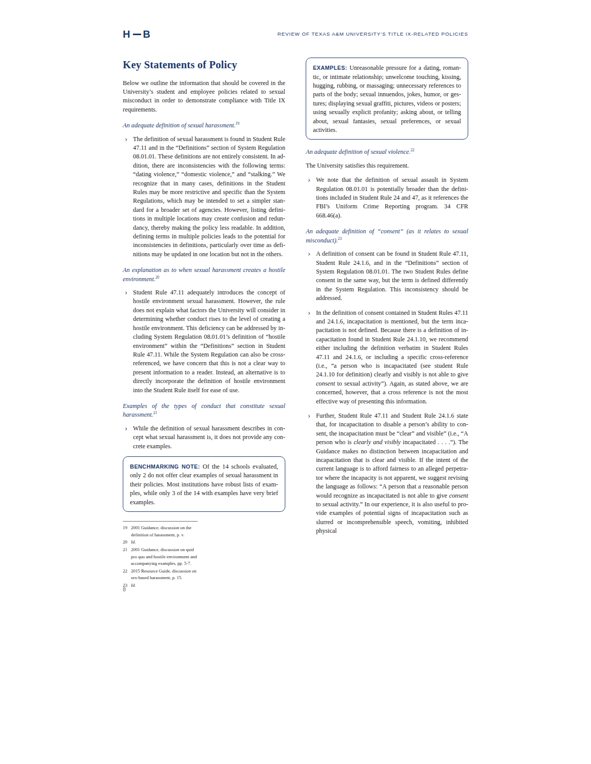H B
Review of Texas A&M University’s Title IX-Related Policies
Key Statements of Policy
Below we outline the information that should be covered in the University’s student and employee policies related to sexual misconduct in order to demonstrate compliance with Title IX requirements.
An adequate definition of sexual harassment.19
The definition of sexual harassment is found in Student Rule 47.11 and in the “Definitions” section of System Regulation 08.01.01. These definitions are not entirely consistent. In addition, there are inconsistencies with the following terms: “dating violence,” “domestic violence,” and “stalking.” We recognize that in many cases, definitions in the Student Rules may be more restrictive and specific than the System Regulations, which may be intended to set a simpler standard for a broader set of agencies. However, listing definitions in multiple locations may create confusion and redundancy, thereby making the policy less readable. In addition, defining terms in multiple policies leads to the potential for inconsistencies in definitions, particularly over time as definitions may be updated in one location but not in the others.
An explanation as to when sexual harassment creates a hostile environment.20
Student Rule 47.11 adequately introduces the concept of hostile environment sexual harassment. However, the rule does not explain what factors the University will consider in determining whether conduct rises to the level of creating a hostile environment. This deficiency can be addressed by including System Regulation 08.01.01’s definition of “hostile environment” within the “Definitions” section in Student Rule 47.11. While the System Regulation can also be cross-referenced, we have concern that this is not a clear way to present information to a reader. Instead, an alternative is to directly incorporate the definition of hostile environment into the Student Rule itself for ease of use.
Examples of the types of conduct that constitute sexual harassment.21
While the definition of sexual harassment describes in concept what sexual harassment is, it does not provide any concrete examples.
BENCHMARKING NOTE: Of the 14 schools evaluated, only 2 do not offer clear examples of sexual harassment in their policies. Most institutions have robust lists of examples, while only 3 of the 14 with examples have very brief examples.
192001 Guidance, discussion on the definition of harassment, p. v.
20 Id.
212001 Guidance, discussion on quid pro quo and hostile environment and accompanying examples, pp. 5-7.
222015 Resource Guide, discussion on sex-based harassment, p. 15.
23 Id.
EXAMPLES: Unreasonable pressure for a dating, romantic, or intimate relationship; unwelcome touching, kissing, hugging, rubbing, or massaging; unnecessary references to parts of the body; sexual innuendos, jokes, humor, or gestures; displaying sexual graffiti, pictures, videos or posters; using sexually explicit profanity; asking about, or telling about, sexual fantasies, sexual preferences, or sexual activities.
An adequate definition of sexual violence.22
The University satisfies this requirement.
We note that the definition of sexual assault in System Regulation 08.01.01 is potentially broader than the definitions included in Student Rule 24 and 47, as it references the FBI’s Uniform Crime Reporting program. 34 CFR 668.46(a).
An adequate definition of “consent” (as it relates to sexual misconduct).23
A definition of consent can be found in Student Rule 47.11, Student Rule 24.1.6, and in the “Definitions” section of System Regulation 08.01.01. The two Student Rules define consent in the same way, but the term is defined differently in the System Regulation. This inconsistency should be addressed.
In the definition of consent contained in Student Rules 47.11 and 24.1.6, incapacitation is mentioned, but the term incapacitation is not defined. Because there is a definition of incapacitation found in Student Rule 24.1.10, we recommend either including the definition verbatim in Student Rules 47.11 and 24.1.6, or including a specific cross-reference (i.e., “a person who is incapacitated (see student Rule 24.1.10 for definition) clearly and visibly is not able to give consent to sexual activity”). Again, as stated above, we are concerned, however, that a cross reference is not the most effective way of presenting this information.
Further, Student Rule 47.11 and Student Rule 24.1.6 state that, for incapacitation to disable a person’s ability to consent, the incapacitation must be “clear” and visible” (i.e., “A person who is clearly and visibly incapacitated . . . .”). The Guidance makes no distinction between incapacitation and incapacitation that is clear and visible. If the intent of the current language is to afford fairness to an alleged perpetrator where the incapacity is not apparent, we suggest revising the language as follows: “A person that a reasonable person would recognize as incapacitated is not able to give consent to sexual activity.” In our experience, it is also useful to provide examples of potential signs of incapacitation such as slurred or incomprehensible speech, vomiting, inhibited physical
8